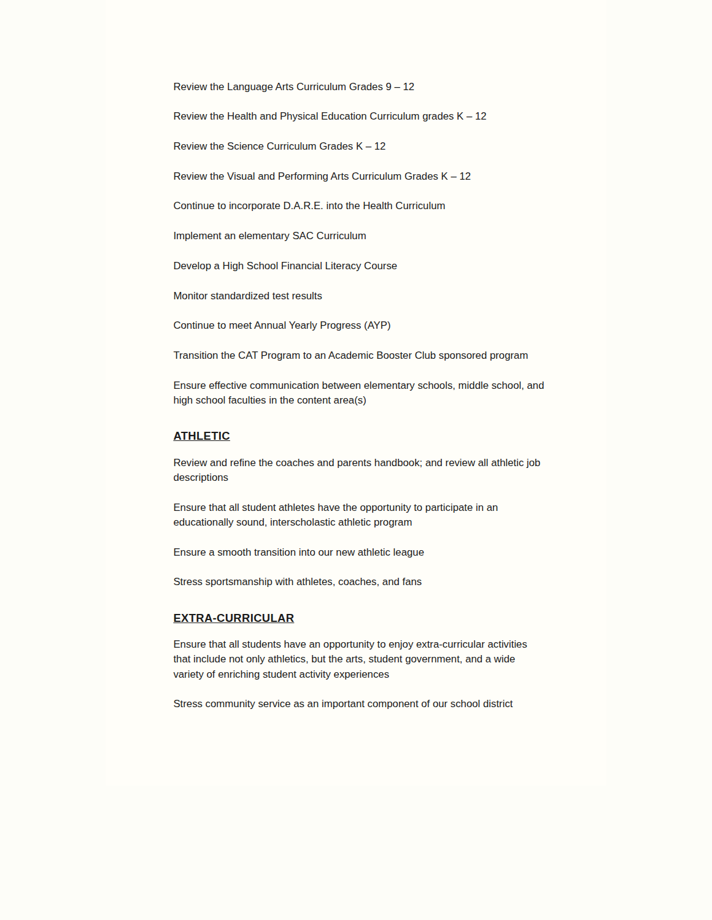Review the Language Arts Curriculum Grades 9 – 12
Review the Health and Physical Education Curriculum grades K – 12
Review the Science Curriculum Grades K – 12
Review the Visual and Performing Arts Curriculum Grades K – 12
Continue to incorporate D.A.R.E. into the Health Curriculum
Implement an elementary SAC Curriculum
Develop a High School Financial Literacy Course
Monitor standardized test results
Continue to meet Annual Yearly Progress (AYP)
Transition the CAT Program to an Academic Booster Club sponsored program
Ensure effective communication between elementary schools, middle school, and high school faculties in the content area(s)
ATHLETIC
Review and refine the coaches and parents handbook; and review all athletic job descriptions
Ensure that all student athletes have the opportunity to participate in an educationally sound, interscholastic athletic program
Ensure a smooth transition into our new athletic league
Stress sportsmanship with athletes, coaches, and fans
EXTRA-CURRICULAR
Ensure that all students have an opportunity to enjoy extra-curricular activities that include not only athletics, but the arts, student government, and a wide variety of enriching student activity experiences
Stress community service as an important component of our school district